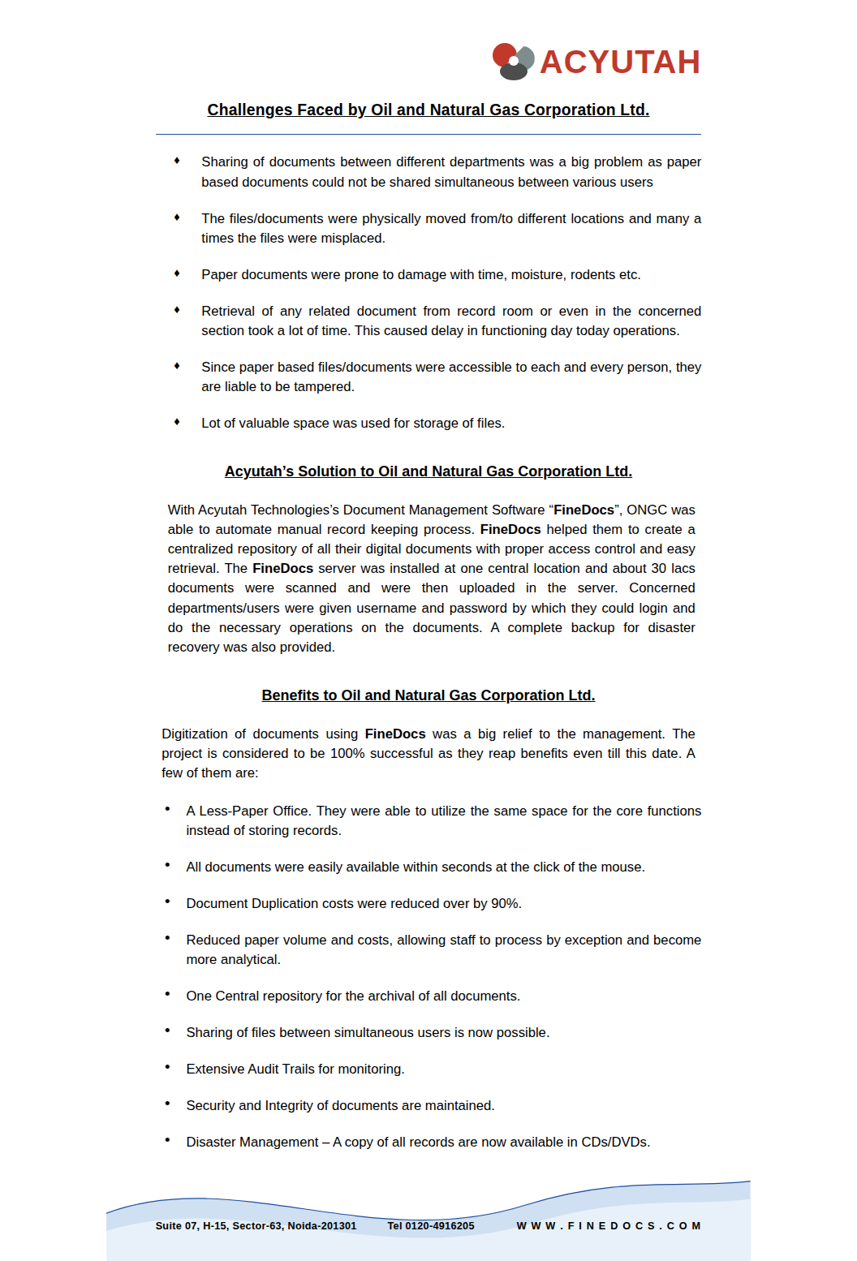ACYUTAH
Challenges Faced by Oil and Natural Gas Corporation Ltd.
Sharing of documents between different departments was a big problem as paper based documents could not be shared simultaneous between various users
The files/documents were physically moved from/to different locations and many a times the files were misplaced.
Paper documents were prone to damage with time, moisture, rodents etc.
Retrieval of any related document from record room or even in the concerned section took a lot of time. This caused delay in functioning day today operations.
Since paper based files/documents were accessible to each and every person, they are liable to be tampered.
Lot of valuable space was used for storage of files.
Acyutah’s Solution to Oil and Natural Gas Corporation Ltd.
With Acyutah Technologies’s Document Management Software “FineDocs”, ONGC was able to automate manual record keeping process. FineDocs helped them to create a centralized repository of all their digital documents with proper access control and easy retrieval. The FineDocs server was installed at one central location and about 30 lacs documents were scanned and were then uploaded in the server. Concerned departments/users were given username and password by which they could login and do the necessary operations on the documents. A complete backup for disaster recovery was also provided.
Benefits to Oil and Natural Gas Corporation Ltd.
Digitization of documents using FineDocs was a big relief to the management. The project is considered to be 100% successful as they reap benefits even till this date. A few of them are:
A Less-Paper Office. They were able to utilize the same space for the core functions instead of storing records.
All documents were easily available within seconds at the click of the mouse.
Document Duplication costs were reduced over by 90%.
Reduced paper volume and costs, allowing staff to process by exception and become more analytical.
One Central repository for the archival of all documents.
Sharing of files between simultaneous users is now possible.
Extensive Audit Trails for monitoring.
Security and Integrity of documents are maintained.
Disaster Management – A copy of all records are now available in CDs/DVDs.
Suite 07, H-15, Sector-63, Noida-201301Tel 0120-4916205
W W W . F I N E D O C S . C O M